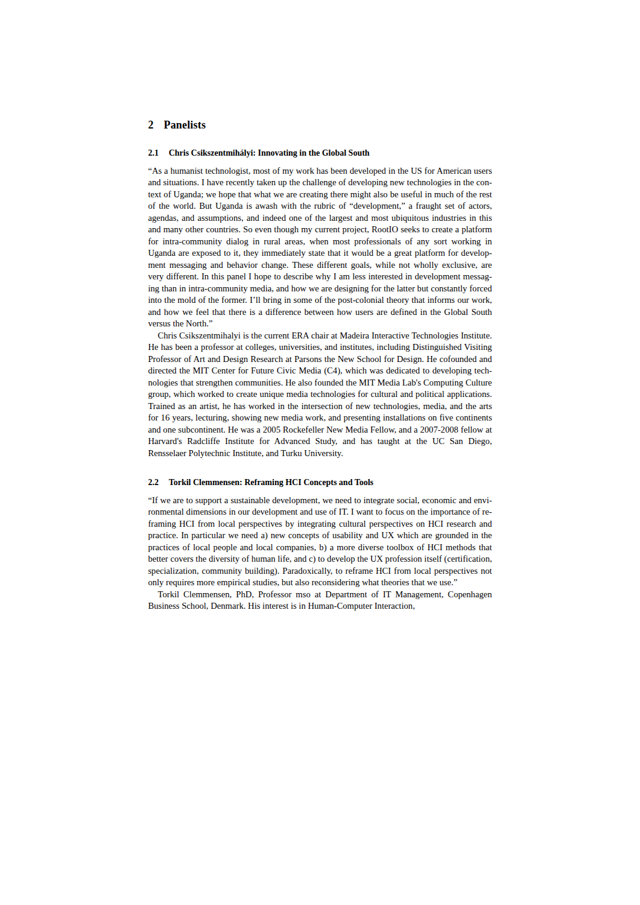2 Panelists
2.1 Chris Csikszentmihályi: Innovating in the Global South
“As a humanist technologist, most of my work has been developed in the US for American users and situations. I have recently taken up the challenge of developing new technologies in the context of Uganda; we hope that what we are creating there might also be useful in much of the rest of the world. But Uganda is awash with the rubric of “development,” a fraught set of actors, agendas, and assumptions, and indeed one of the largest and most ubiquitous industries in this and many other countries. So even though my current project, RootIO seeks to create a platform for intra-community dialog in rural areas, when most professionals of any sort working in Uganda are exposed to it, they immediately state that it would be a great platform for development messaging and behavior change. These different goals, while not wholly exclusive, are very different. In this panel I hope to describe why I am less interested in development messaging than in intra-community media, and how we are designing for the latter but constantly forced into the mold of the former. I’ll bring in some of the post-colonial theory that informs our work, and how we feel that there is a difference between how users are defined in the Global South versus the North.”
Chris Csikszentmihalyi is the current ERA chair at Madeira Interactive Technologies Institute. He has been a professor at colleges, universities, and institutes, including Distinguished Visiting Professor of Art and Design Research at Parsons the New School for Design. He cofounded and directed the MIT Center for Future Civic Media (C4), which was dedicated to developing technologies that strengthen communities. He also founded the MIT Media Lab's Computing Culture group, which worked to create unique media technologies for cultural and political applications. Trained as an artist, he has worked in the intersection of new technologies, media, and the arts for 16 years, lecturing, showing new media work, and presenting installations on five continents and one subcontinent. He was a 2005 Rockefeller New Media Fellow, and a 2007-2008 fellow at Harvard's Radcliffe Institute for Advanced Study, and has taught at the UC San Diego, Rensselaer Polytechnic Institute, and Turku University.
2.2 Torkil Clemmensen: Reframing HCI Concepts and Tools
“If we are to support a sustainable development, we need to integrate social, economic and environmental dimensions in our development and use of IT. I want to focus on the importance of reframing HCI from local perspectives by integrating cultural perspectives on HCI research and practice. In particular we need a) new concepts of usability and UX which are grounded in the practices of local people and local companies, b) a more diverse toolbox of HCI methods that better covers the diversity of human life, and c) to develop the UX profession itself (certification, specialization, community building). Paradoxically, to reframe HCI from local perspectives not only requires more empirical studies, but also reconsidering what theories that we use.”
Torkil Clemmensen, PhD, Professor mso at Department of IT Management, Copenhagen Business School, Denmark. His interest is in Human-Computer Interaction,